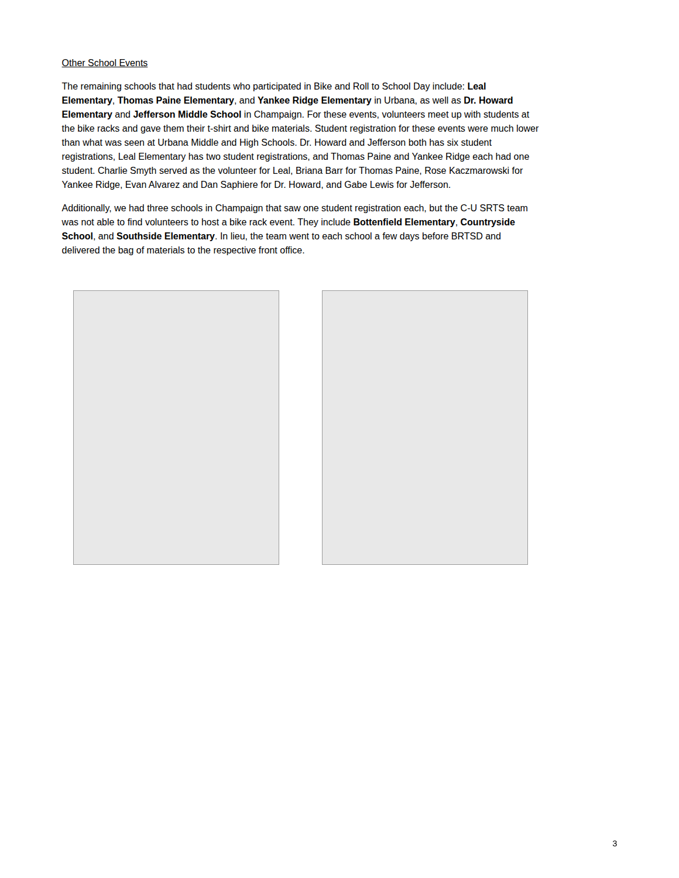Other School Events
The remaining schools that had students who participated in Bike and Roll to School Day include: Leal Elementary, Thomas Paine Elementary, and Yankee Ridge Elementary in Urbana, as well as Dr. Howard Elementary and Jefferson Middle School in Champaign. For these events, volunteers meet up with students at the bike racks and gave them their t-shirt and bike materials. Student registration for these events were much lower than what was seen at Urbana Middle and High Schools. Dr. Howard and Jefferson both has six student registrations, Leal Elementary has two student registrations, and Thomas Paine and Yankee Ridge each had one student. Charlie Smyth served as the volunteer for Leal, Briana Barr for Thomas Paine, Rose Kaczmarowski for Yankee Ridge, Evan Alvarez and Dan Saphiere for Dr. Howard, and Gabe Lewis for Jefferson.
Additionally, we had three schools in Champaign that saw one student registration each, but the C-U SRTS team was not able to find volunteers to host a bike rack event. They include Bottenfield Elementary, Countryside School, and Southside Elementary. In lieu, the team went to each school a few days before BRTSD and delivered the bag of materials to the respective front office.
3